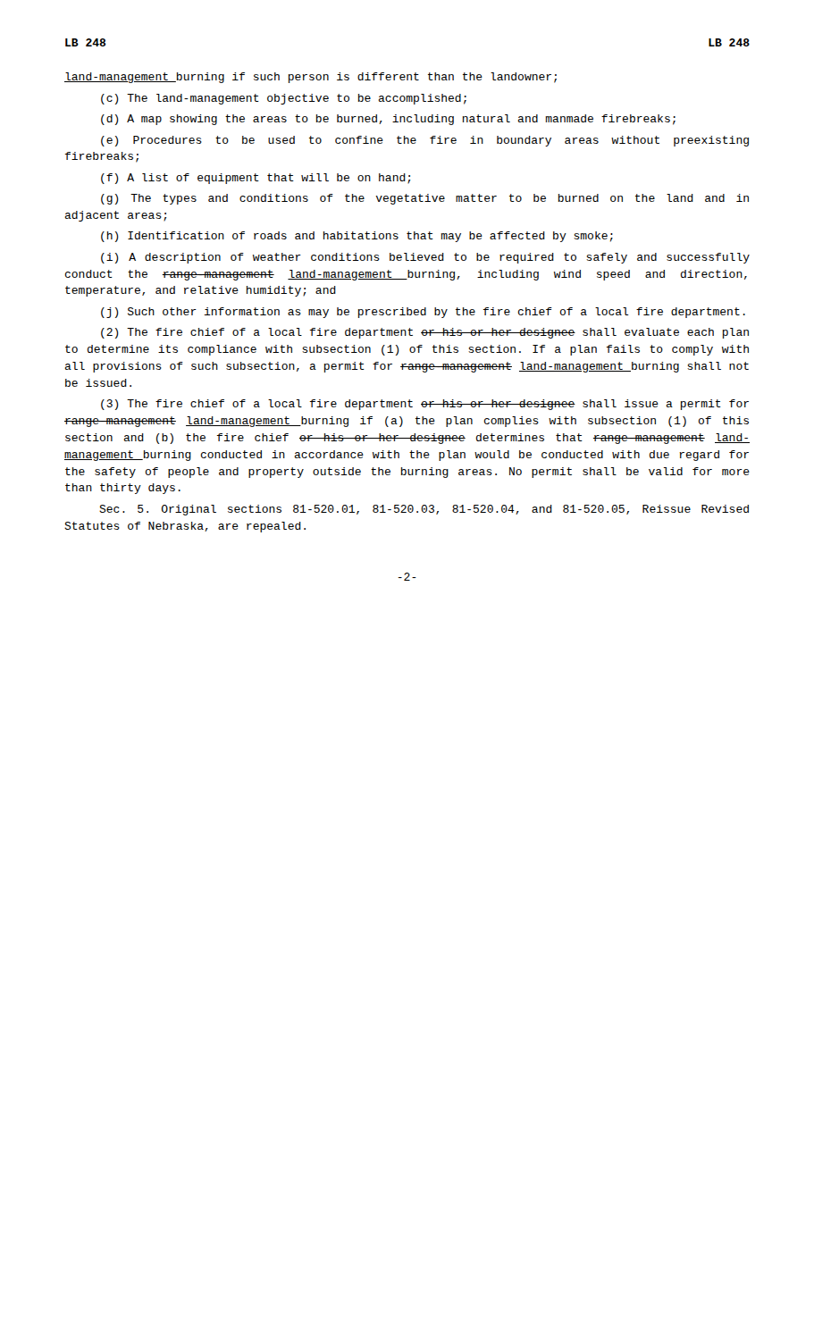LB 248 LB 248
land-management burning if such person is different than the landowner;
(c) The land-management objective to be accomplished;
(d) A map showing the areas to be burned, including natural and manmade firebreaks;
(e) Procedures to be used to confine the fire in boundary areas without preexisting firebreaks;
(f) A list of equipment that will be on hand;
(g) The types and conditions of the vegetative matter to be burned on the land and in adjacent areas;
(h) Identification of roads and habitations that may be affected by smoke;
(i) A description of weather conditions believed to be required to safely and successfully conduct the range-management land-management burning, including wind speed and direction, temperature, and relative humidity; and
(j) Such other information as may be prescribed by the fire chief of a local fire department.
(2) The fire chief of a local fire department or his or her designee shall evaluate each plan to determine its compliance with subsection (1) of this section. If a plan fails to comply with all provisions of such subsection, a permit for range-management land-management burning shall not be issued.
(3) The fire chief of a local fire department or his or her designee shall issue a permit for range-management land-management burning if (a) the plan complies with subsection (1) of this section and (b) the fire chief or his or her designee determines that range-management land-management burning conducted in accordance with the plan would be conducted with due regard for the safety of people and property outside the burning areas. No permit shall be valid for more than thirty days.
Sec. 5. Original sections 81-520.01, 81-520.03, 81-520.04, and 81-520.05, Reissue Revised Statutes of Nebraska, are repealed.
-2-